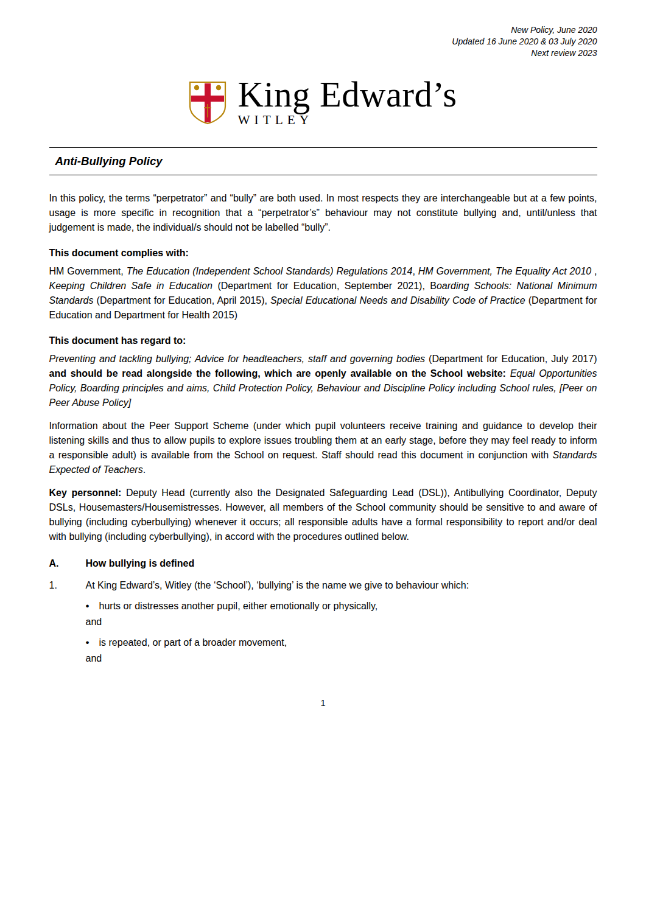New Policy, June 2020
Updated 16 June 2020 & 03 July 2020
Next review 2023
King Edward’s
WITLEY
Anti-Bullying Policy
In this policy, the terms “perpetrator” and “bully” are both used. In most respects they are interchangeable but at a few points, usage is more specific in recognition that a “perpetrator’s” behaviour may not constitute bullying and, until/unless that judgement is made, the individual/s should not be labelled “bully”.
This document complies with:
HM Government, The Education (Independent School Standards) Regulations 2014, HM Government, The Equality Act 2010 , Keeping Children Safe in Education (Department for Education, September 2021), Boarding Schools: National Minimum Standards (Department for Education, April 2015), Special Educational Needs and Disability Code of Practice (Department for Education and Department for Health 2015)
This document has regard to:
Preventing and tackling bullying; Advice for headteachers, staff and governing bodies (Department for Education, July 2017) and should be read alongside the following, which are openly available on the School website: Equal Opportunities Policy, Boarding principles and aims, Child Protection Policy, Behaviour and Discipline Policy including School rules, [Peer on Peer Abuse Policy]
Information about the Peer Support Scheme (under which pupil volunteers receive training and guidance to develop their listening skills and thus to allow pupils to explore issues troubling them at an early stage, before they may feel ready to inform a responsible adult) is available from the School on request. Staff should read this document in conjunction with Standards Expected of Teachers.
Key personnel: Deputy Head (currently also the Designated Safeguarding Lead (DSL)), Antibullying Coordinator, Deputy DSLs, Housemasters/Housemistresses. However, all members of the School community should be sensitive to and aware of bullying (including cyberbullying) whenever it occurs; all responsible adults have a formal responsibility to report and/or deal with bullying (including cyberbullying), in accord with the procedures outlined below.
A. How bullying is defined
1.
At King Edward’s, Witley (the ‘School’), ‘bullying’ is the name we give to behaviour which:
hurts or distresses another pupil, either emotionally or physically,
and
is repeated, or part of a broader movement,
and
1